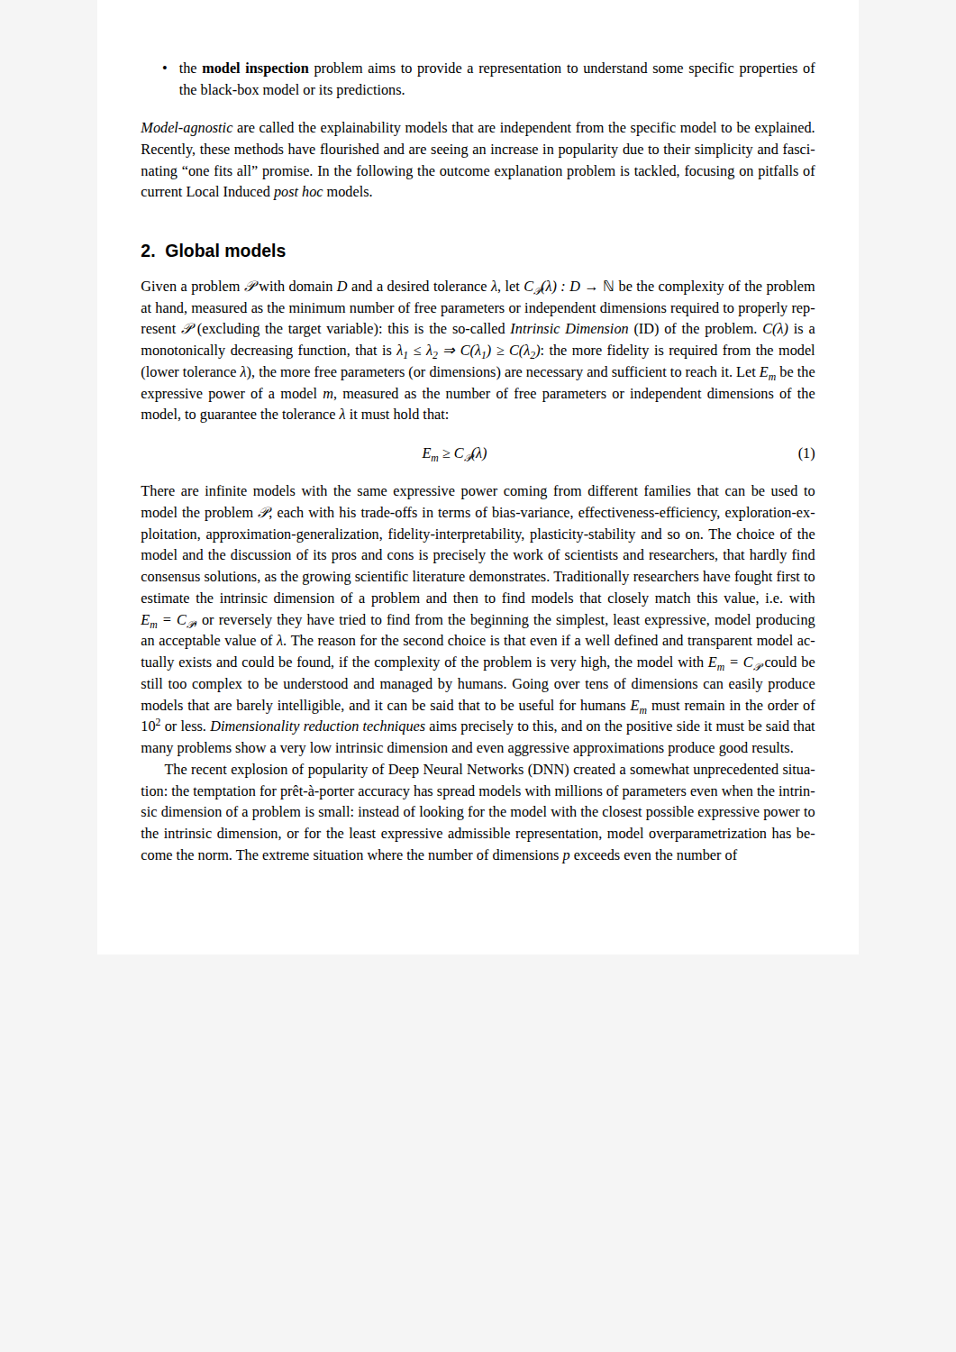the model inspection problem aims to provide a representation to understand some specific properties of the black-box model or its predictions.
Model-agnostic are called the explainability models that are independent from the specific model to be explained. Recently, these methods have flourished and are seeing an increase in popularity due to their simplicity and fascinating “one fits all” promise. In the following the outcome explanation problem is tackled, focusing on pitfalls of current Local Induced post hoc models.
2. Global models
Given a problem 𝒫 with domain D and a desired tolerance λ, let C𝒫(λ) : D → ℕ be the complexity of the problem at hand, measured as the minimum number of free parameters or independent dimensions required to properly represent 𝒫 (excluding the target variable): this is the so-called Intrinsic Dimension (ID) of the problem. C(λ) is a monotonically decreasing function, that is λ1 ≤ λ2 ⇒ C(λ1) ≥ C(λ2): the more fidelity is required from the model (lower tolerance λ), the more free parameters (or dimensions) are necessary and sufficient to reach it. Let Em be the expressive power of a model m, measured as the number of free parameters or independent dimensions of the model, to guarantee the tolerance λ it must hold that:
Em ≥ C𝒫(λ) (1)
There are infinite models with the same expressive power coming from different families that can be used to model the problem 𝒫, each with his trade-offs in terms of bias-variance, effectiveness-efficiency, exploration-exploitation, approximation-generalization, fidelity-interpretability, plasticity-stability and so on. The choice of the model and the discussion of its pros and cons is precisely the work of scientists and researchers, that hardly find consensus solutions, as the growing scientific literature demonstrates. Traditionally researchers have fought first to estimate the intrinsic dimension of a problem and then to find models that closely match this value, i.e. with Em = C𝒫, or reversely they have tried to find from the beginning the simplest, least expressive, model producing an acceptable value of λ. The reason for the second choice is that even if a well defined and transparent model actually exists and could be found, if the complexity of the problem is very high, the model with Em = C𝒫 could be still too complex to be understood and managed by humans. Going over tens of dimensions can easily produce models that are barely intelligible, and it can be said that to be useful for humans Em must remain in the order of 102 or less. Dimensionality reduction techniques aims precisely to this, and on the positive side it must be said that many problems show a very low intrinsic dimension and even aggressive approximations produce good results.
The recent explosion of popularity of Deep Neural Networks (DNN) created a somewhat unprecedented situation: the temptation for prêt-à-porter accuracy has spread models with millions of parameters even when the intrinsic dimension of a problem is small: instead of looking for the model with the closest possible expressive power to the intrinsic dimension, or for the least expressive admissible representation, model overparametrization has become the norm. The extreme situation where the number of dimensions p exceeds even the number of